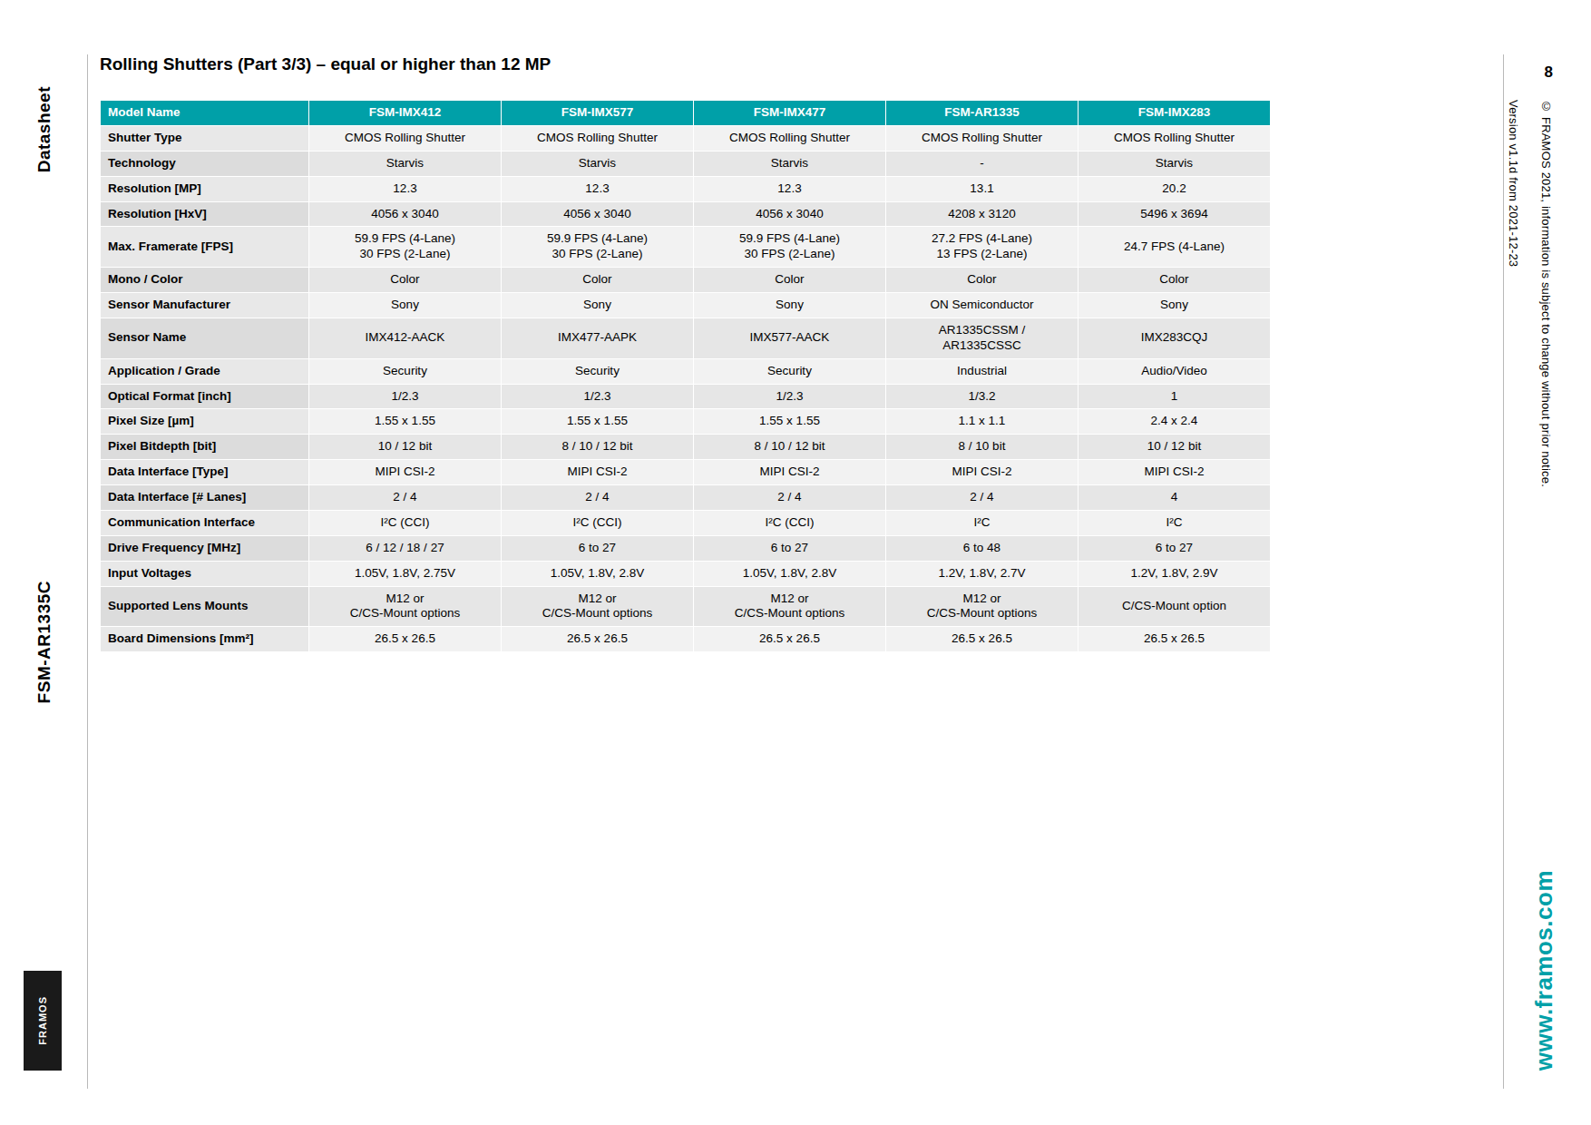Datasheet
FSM-AR1335C
FRAMOS
8
Version v1.1d from 2021-12-23
© FRAMOS 2021, information is subject to change without prior notice.
www.framos.com
Rolling Shutters (Part 3/3) – equal or higher than 12 MP
| Model Name | FSM-IMX412 | FSM-IMX577 | FSM-IMX477 | FSM-AR1335 | FSM-IMX283 |
| --- | --- | --- | --- | --- | --- |
| Shutter Type | CMOS Rolling Shutter | CMOS Rolling Shutter | CMOS Rolling Shutter | CMOS Rolling Shutter | CMOS Rolling Shutter |
| Technology | Starvis | Starvis | Starvis | - | Starvis |
| Resolution [MP] | 12.3 | 12.3 | 12.3 | 13.1 | 20.2 |
| Resolution [HxV] | 4056 x 3040 | 4056 x 3040 | 4056 x 3040 | 4208 x 3120 | 5496 x 3694 |
| Max. Framerate [FPS] | 59.9 FPS (4-Lane) 30 FPS (2-Lane) | 59.9 FPS (4-Lane) 30 FPS (2-Lane) | 59.9 FPS (4-Lane) 30 FPS (2-Lane) | 27.2 FPS (4-Lane) 13 FPS (2-Lane) | 24.7 FPS (4-Lane) |
| Mono / Color | Color | Color | Color | Color | Color |
| Sensor Manufacturer | Sony | Sony | Sony | ON Semiconductor | Sony |
| Sensor Name | IMX412-AACK | IMX477-AAPK | IMX577-AACK | AR1335CSSM / AR1335CSSC | IMX283CQJ |
| Application / Grade | Security | Security | Security | Industrial | Audio/Video |
| Optical Format [inch] | 1/2.3 | 1/2.3 | 1/2.3 | 1/3.2 | 1 |
| Pixel Size [µm] | 1.55 x 1.55 | 1.55 x 1.55 | 1.55 x 1.55 | 1.1 x 1.1 | 2.4 x 2.4 |
| Pixel Bitdepth [bit] | 10 / 12 bit | 8 / 10 / 12 bit | 8 / 10 / 12 bit | 8 / 10 bit | 10 / 12 bit |
| Data Interface [Type] | MIPI CSI-2 | MIPI CSI-2 | MIPI CSI-2 | MIPI CSI-2 | MIPI CSI-2 |
| Data Interface [# Lanes] | 2 / 4 | 2 / 4 | 2 / 4 | 2 / 4 | 4 |
| Communication Interface | I²C (CCI) | I²C (CCI) | I²C (CCI) | I²C | I²C |
| Drive Frequency [MHz] | 6 / 12 / 18 / 27 | 6 to 27 | 6 to 27 | 6 to 48 | 6 to 27 |
| Input Voltages | 1.05V, 1.8V, 2.75V | 1.05V, 1.8V, 2.8V | 1.05V, 1.8V, 2.8V | 1.2V, 1.8V, 2.7V | 1.2V, 1.8V, 2.9V |
| Supported Lens Mounts | M12 or C/CS-Mount options | M12 or C/CS-Mount options | M12 or C/CS-Mount options | M12 or C/CS-Mount options | C/CS-Mount option |
| Board Dimensions [mm²] | 26.5 x 26.5 | 26.5 x 26.5 | 26.5 x 26.5 | 26.5 x 26.5 | 26.5 x 26.5 |